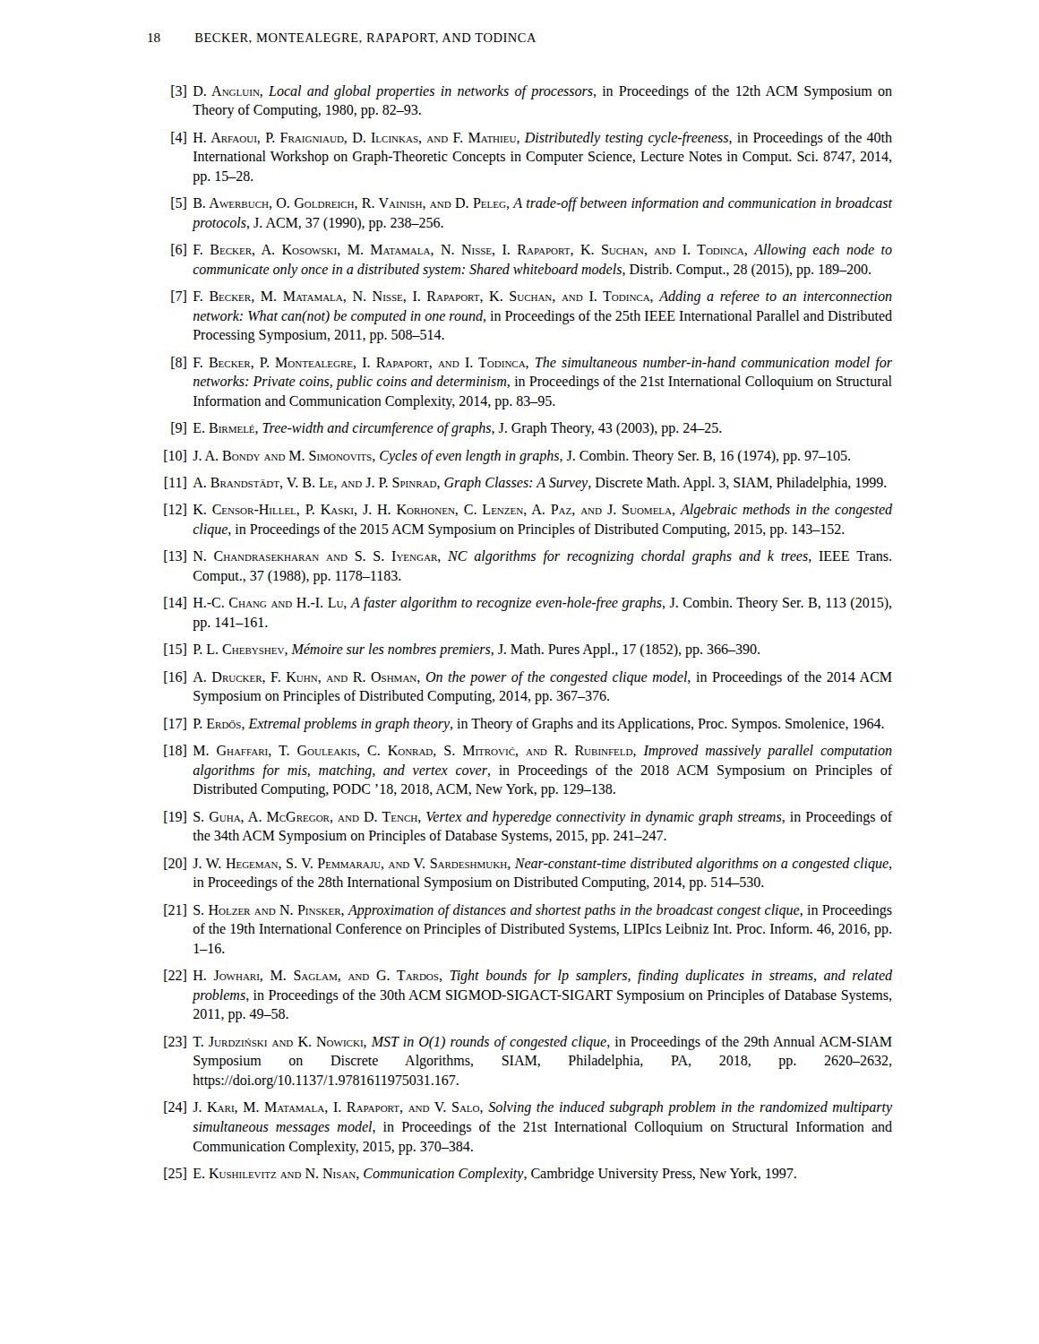18 Becker, Montealegre, Rapaport, and Todinca
[3] D. Angluin, Local and global properties in networks of processors, in Proceedings of the 12th ACM Symposium on Theory of Computing, 1980, pp. 82–93.
[4] H. Arfaoui, P. Fraigniaud, D. Ilcinkas, and F. Mathieu, Distributedly testing cycle-freeness, in Proceedings of the 40th International Workshop on Graph-Theoretic Concepts in Computer Science, Lecture Notes in Comput. Sci. 8747, 2014, pp. 15–28.
[5] B. Awerbuch, O. Goldreich, R. Vainish, and D. Peleg, A trade-off between information and communication in broadcast protocols, J. ACM, 37 (1990), pp. 238–256.
[6] F. Becker, A. Kosowski, M. Matamala, N. Nisse, I. Rapaport, K. Suchan, and I. Todinca, Allowing each node to communicate only once in a distributed system: Shared whiteboard models, Distrib. Comput., 28 (2015), pp. 189–200.
[7] F. Becker, M. Matamala, N. Nisse, I. Rapaport, K. Suchan, and I. Todinca, Adding a referee to an interconnection network: What can(not) be computed in one round, in Proceedings of the 25th IEEE International Parallel and Distributed Processing Symposium, 2011, pp. 508–514.
[8] F. Becker, P. Montealegre, I. Rapaport, and I. Todinca, The simultaneous number-in-hand communication model for networks: Private coins, public coins and determinism, in Proceedings of the 21st International Colloquium on Structural Information and Communication Complexity, 2014, pp. 83–95.
[9] E. Birmelé, Tree-width and circumference of graphs, J. Graph Theory, 43 (2003), pp. 24–25.
[10] J. A. Bondy and M. Simonovits, Cycles of even length in graphs, J. Combin. Theory Ser. B, 16 (1974), pp. 97–105.
[11] A. Brandstädt, V. B. Le, and J. P. Spinrad, Graph Classes: A Survey, Discrete Math. Appl. 3, SIAM, Philadelphia, 1999.
[12] K. Censor-Hillel, P. Kaski, J. H. Korhonen, C. Lenzen, A. Paz, and J. Suomela, Algebraic methods in the congested clique, in Proceedings of the 2015 ACM Symposium on Principles of Distributed Computing, 2015, pp. 143–152.
[13] N. Chandrasekharan and S. S. Iyengar, NC algorithms for recognizing chordal graphs and k trees, IEEE Trans. Comput., 37 (1988), pp. 1178–1183.
[14] H.-C. Chang and H.-I. Lu, A faster algorithm to recognize even-hole-free graphs, J. Combin. Theory Ser. B, 113 (2015), pp. 141–161.
[15] P. L. Chebyshev, Mémoire sur les nombres premiers, J. Math. Pures Appl., 17 (1852), pp. 366–390.
[16] A. Drucker, F. Kuhn, and R. Oshman, On the power of the congested clique model, in Proceedings of the 2014 ACM Symposium on Principles of Distributed Computing, 2014, pp. 367–376.
[17] P. Erdős, Extremal problems in graph theory, in Theory of Graphs and its Applications, Proc. Sympos. Smolenice, 1964.
[18] M. Ghaffari, T. Gouleakis, C. Konrad, S. Mitrović, and R. Rubinfeld, Improved massively parallel computation algorithms for mis, matching, and vertex cover, in Proceedings of the 2018 ACM Symposium on Principles of Distributed Computing, PODC ’18, 2018, ACM, New York, pp. 129–138.
[19] S. Guha, A. McGregor, and D. Tench, Vertex and hyperedge connectivity in dynamic graph streams, in Proceedings of the 34th ACM Symposium on Principles of Database Systems, 2015, pp. 241–247.
[20] J. W. Hegeman, S. V. Pemmaraju, and V. Sardeshmukh, Near-constant-time distributed algorithms on a congested clique, in Proceedings of the 28th International Symposium on Distributed Computing, 2014, pp. 514–530.
[21] S. Holzer and N. Pinsker, Approximation of distances and shortest paths in the broadcast congest clique, in Proceedings of the 19th International Conference on Principles of Distributed Systems, LIPIcs Leibniz Int. Proc. Inform. 46, 2016, pp. 1–16.
[22] H. Jowhari, M. Saglam, and G. Tardos, Tight bounds for lp samplers, finding duplicates in streams, and related problems, in Proceedings of the 30th ACM SIGMOD-SIGACT-SIGART Symposium on Principles of Database Systems, 2011, pp. 49–58.
[23] T. Jurdziński and K. Nowicki, MST in O(1) rounds of congested clique, in Proceedings of the 29th Annual ACM-SIAM Symposium on Discrete Algorithms, SIAM, Philadelphia, PA, 2018, pp. 2620–2632, https://doi.org/10.1137/1.9781611975031.167.
[24] J. Kari, M. Matamala, I. Rapaport, and V. Salo, Solving the induced subgraph problem in the randomized multiparty simultaneous messages model, in Proceedings of the 21st International Colloquium on Structural Information and Communication Complexity, 2015, pp. 370–384.
[25] E. Kushilevitz and N. Nisan, Communication Complexity, Cambridge University Press, New York, 1997.